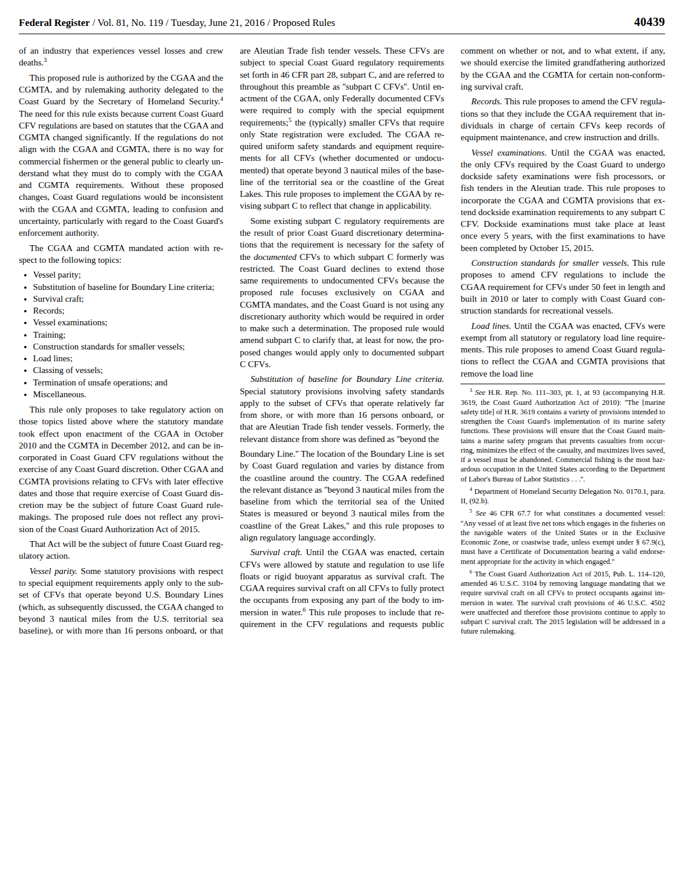Federal Register / Vol. 81, No. 119 / Tuesday, June 21, 2016 / Proposed Rules
40439
of an industry that experiences vessel losses and crew deaths.3
This proposed rule is authorized by the CGAA and the CGMTA, and by rulemaking authority delegated to the Coast Guard by the Secretary of Homeland Security.4 The need for this rule exists because current Coast Guard CFV regulations are based on statutes that the CGAA and CGMTA changed significantly. If the regulations do not align with the CGAA and CGMTA, there is no way for commercial fishermen or the general public to clearly understand what they must do to comply with the CGAA and CGMTA requirements. Without these proposed changes, Coast Guard regulations would be inconsistent with the CGAA and CGMTA, leading to confusion and uncertainty, particularly with regard to the Coast Guard's enforcement authority.
The CGAA and CGMTA mandated action with respect to the following topics:
Vessel parity;
Substitution of baseline for Boundary Line criteria;
Survival craft;
Records;
Vessel examinations;
Training;
Construction standards for smaller vessels;
Load lines;
Classing of vessels;
Termination of unsafe operations; and
Miscellaneous.
This rule only proposes to take regulatory action on those topics listed above where the statutory mandate took effect upon enactment of the CGAA in October 2010 and the CGMTA in December 2012, and can be incorporated in Coast Guard CFV regulations without the exercise of any Coast Guard discretion. Other CGAA and CGMTA provisions relating to CFVs with later effective dates and those that require exercise of Coast Guard discretion may be the subject of future Coast Guard rulemakings. The proposed rule does not reflect any provision of the Coast Guard Authorization Act of 2015.
That Act will be the subject of future Coast Guard regulatory action.
Vessel parity. Some statutory provisions with respect to special equipment requirements apply only to the subset of CFVs that operate beyond U.S. Boundary Lines (which, as subsequently discussed, the CGAA changed to beyond 3 nautical miles from the U.S. territorial sea baseline), or with more than 16 persons onboard, or that are Aleutian Trade fish tender vessels. These CFVs are subject to special Coast Guard regulatory requirements set forth in 46 CFR part 28, subpart C, and are referred to throughout this preamble as ''subpart C CFVs''. Until enactment of the CGAA, only Federally documented CFVs were required to comply with the special equipment requirements;5 the (typically) smaller CFVs that require only State registration were excluded. The CGAA required uniform safety standards and equipment requirements for all CFVs (whether documented or undocumented) that operate beyond 3 nautical miles of the baseline of the territorial sea or the coastline of the Great Lakes. This rule proposes to implement the CGAA by revising subpart C to reflect that change in applicability.
Some existing subpart C regulatory requirements are the result of prior Coast Guard discretionary determinations that the requirement is necessary for the safety of the documented CFVs to which subpart C formerly was restricted. The Coast Guard declines to extend those same requirements to undocumented CFVs because the proposed rule focuses exclusively on CGAA and CGMTA mandates, and the Coast Guard is not using any discretionary authority which would be required in order to make such a determination. The proposed rule would amend subpart C to clarify that, at least for now, the proposed changes would apply only to documented subpart C CFVs.
Substitution of baseline for Boundary Line criteria. Special statutory provisions involving safety standards apply to the subset of CFVs that operate relatively far from shore, or with more than 16 persons onboard, or that are Aleutian Trade fish tender vessels. Formerly, the relevant distance from shore was defined as ''beyond the
Boundary Line.'' The location of the Boundary Line is set by Coast Guard regulation and varies by distance from the coastline around the country. The CGAA redefined the relevant distance as ''beyond 3 nautical miles from the baseline from which the territorial sea of the United States is measured or beyond 3 nautical miles from the coastline of the Great Lakes,'' and this rule proposes to align regulatory language accordingly.
Survival craft. Until the CGAA was enacted, certain CFVs were allowed by statute and regulation to use life floats or rigid buoyant apparatus as survival craft. The CGAA requires survival craft on all CFVs to fully protect the occupants from exposing any part of the body to immersion in water.6 This rule proposes to include that requirement in the CFV regulations and requests public comment on whether or not, and to what extent, if any, we should exercise the limited grandfathering authorized by the CGAA and the CGMTA for certain non-conforming survival craft.
Records. This rule proposes to amend the CFV regulations so that they include the CGAA requirement that individuals in charge of certain CFVs keep records of equipment maintenance, and crew instruction and drills.
Vessel examinations. Until the CGAA was enacted, the only CFVs required by the Coast Guard to undergo dockside safety examinations were fish processors, or fish tenders in the Aleutian trade. This rule proposes to incorporate the CGAA and CGMTA provisions that extend dockside examination requirements to any subpart C CFV. Dockside examinations must take place at least once every 5 years, with the first examinations to have been completed by October 15, 2015.
Construction standards for smaller vessels. This rule proposes to amend CFV regulations to include the CGAA requirement for CFVs under 50 feet in length and built in 2010 or later to comply with Coast Guard construction standards for recreational vessels.
Load lines. Until the CGAA was enacted, CFVs were exempt from all statutory or regulatory load line requirements. This rule proposes to amend Coast Guard regulations to reflect the CGAA and CGMTA provisions that remove the load line
3 See H.R. Rep. No. 111–303, pt. 1, at 93 (accompanying H.R. 3619, the Coast Guard Authorization Act of 2010): ''The [marine safety title] of H.R. 3619 contains a variety of provisions intended to strengthen the Coast Guard's implementation of its marine safety functions. These provisions will ensure that the Coast Guard maintains a marine safety program that prevents casualties from occurring, minimizes the effect of the casualty, and maximizes lives saved, if a vessel must be abandoned. Commercial fishing is the most hazardous occupation in the United States according to the Department of Labor's Bureau of Labor Statistics . . .''.
4 Department of Homeland Security Delegation No. 0170.1, para. II, (92.b).
5 See 46 CFR 67.7 for what constitutes a documented vessel: ''Any vessel of at least five net tons which engages in the fisheries on the navigable waters of the United States or in the Exclusive Economic Zone, or coastwise trade, unless exempt under § 67.9(c), must have a Certificate of Documentation bearing a valid endorsement appropriate for the activity in which engaged.''
6 The Coast Guard Authorization Act of 2015, Pub. L. 114–120, amended 46 U.S.C. 3104 by removing language mandating that we require survival craft on all CFVs to protect occupants against immersion in water. The survival craft provisions of 46 U.S.C. 4502 were unaffected and therefore those provisions continue to apply to subpart C survival craft. The 2015 legislation will be addressed in a future rulemaking.